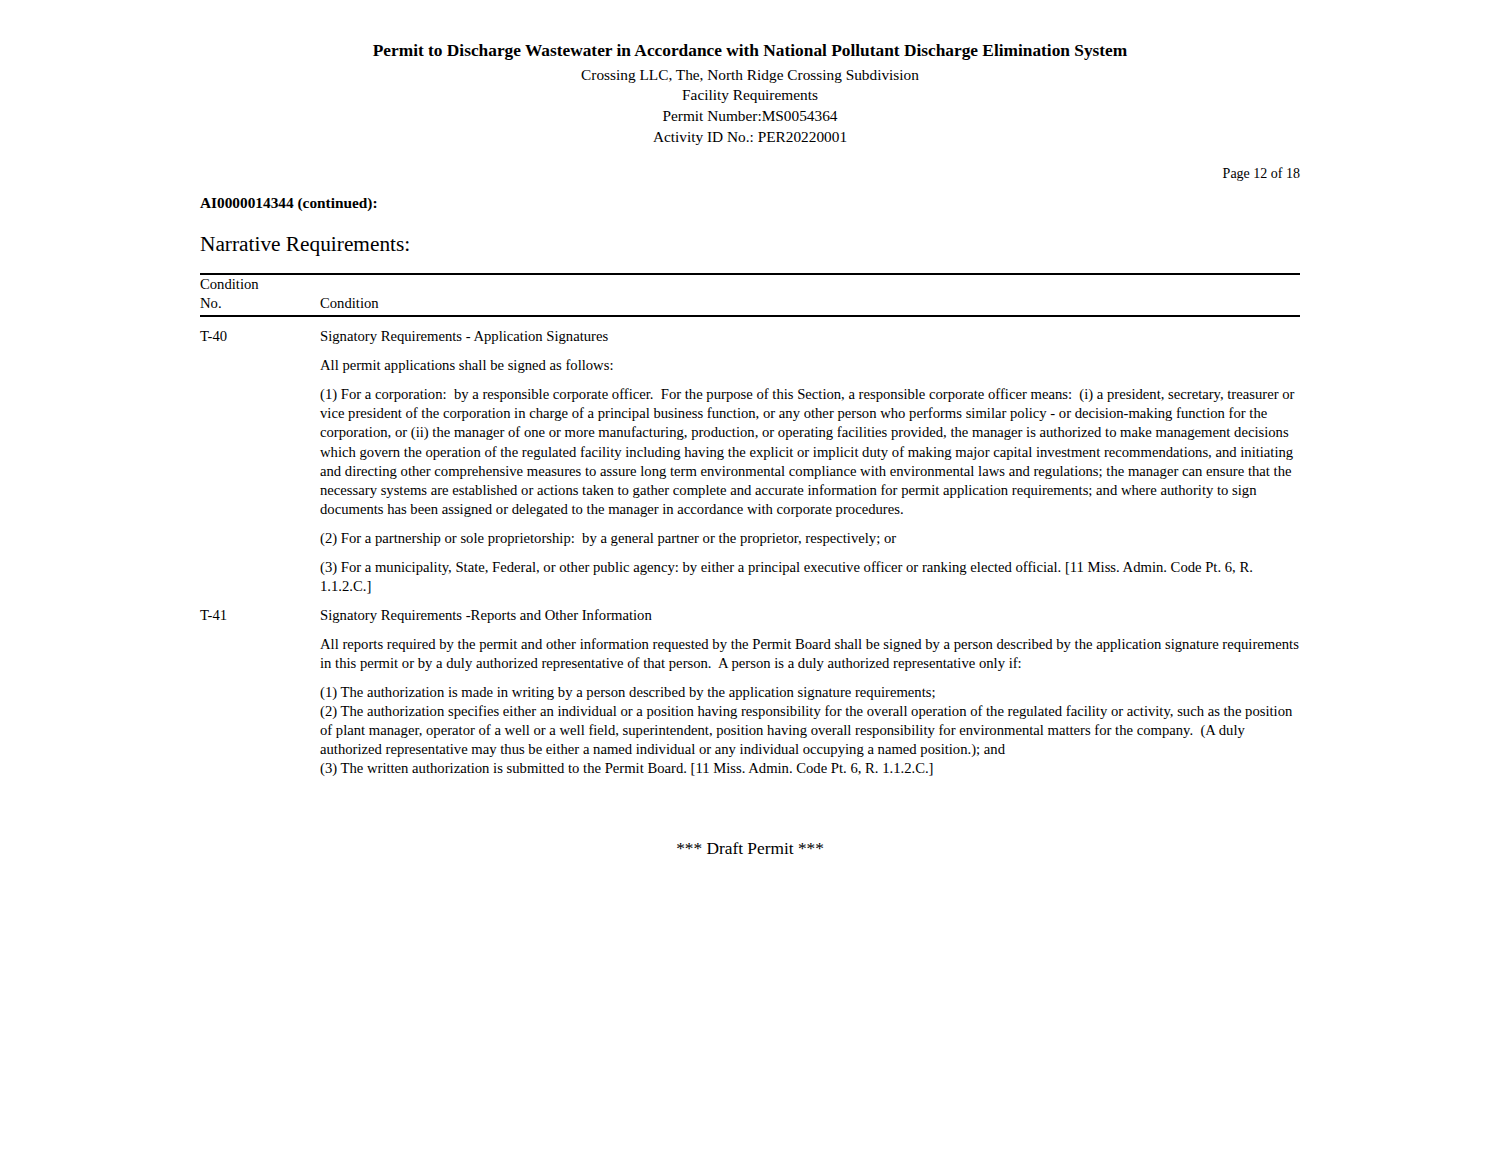Permit to Discharge Wastewater in Accordance with National Pollutant Discharge Elimination System
Crossing LLC, The, North Ridge Crossing Subdivision
Facility Requirements
Permit Number:MS0054364
Activity ID No.: PER20220001
Page 12 of 18
AI0000014344 (continued):
Narrative Requirements:
| Condition No. | Condition |
| --- | --- |
| T-40 | Signatory Requirements - Application Signatures All permit applications shall be signed as follows: (1) For a corporation: by a responsible corporate officer. For the purpose of this Section, a responsible corporate officer means: (i) a president, secretary, treasurer or vice president of the corporation in charge of a principal business function, or any other person who performs similar policy - or decision-making function for the corporation, or (ii) the manager of one or more manufacturing, production, or operating facilities provided, the manager is authorized to make management decisions which govern the operation of the regulated facility including having the explicit or implicit duty of making major capital investment recommendations, and initiating and directing other comprehensive measures to assure long term environmental compliance with environmental laws and regulations; the manager can ensure that the necessary systems are established or actions taken to gather complete and accurate information for permit application requirements; and where authority to sign documents has been assigned or delegated to the manager in accordance with corporate procedures. (2) For a partnership or sole proprietorship: by a general partner or the proprietor, respectively; or (3) For a municipality, State, Federal, or other public agency: by either a principal executive officer or ranking elected official. [11 Miss. Admin. Code Pt. 6, R. 1.1.2.C.] |
| T-41 | Signatory Requirements -Reports and Other Information All reports required by the permit and other information requested by the Permit Board shall be signed by a person described by the application signature requirements in this permit or by a duly authorized representative of that person. A person is a duly authorized representative only if: (1) The authorization is made in writing by a person described by the application signature requirements; (2) The authorization specifies either an individual or a position having responsibility for the overall operation of the regulated facility or activity, such as the position of plant manager, operator of a well or a well field, superintendent, position having overall responsibility for environmental matters for the company. (A duly authorized representative may thus be either a named individual or any individual occupying a named position.); and (3) The written authorization is submitted to the Permit Board. [11 Miss. Admin. Code Pt. 6, R. 1.1.2.C.] |
*** Draft Permit ***